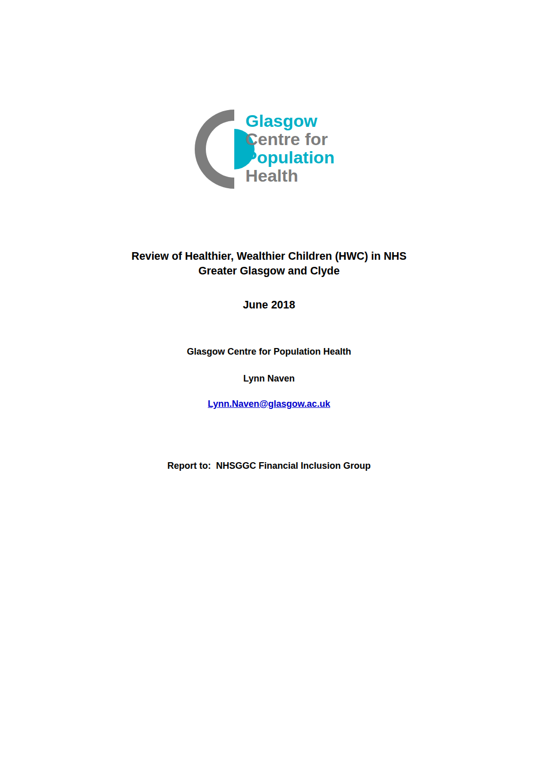Glasgow Centre for Population Health
Review of Healthier, Wealthier Children (HWC) in NHS Greater Glasgow and Clyde
June 2018
Glasgow Centre for Population Health
Lynn Naven
Lynn.Naven@glasgow.ac.uk
Report to: NHSGGC Financial Inclusion Group